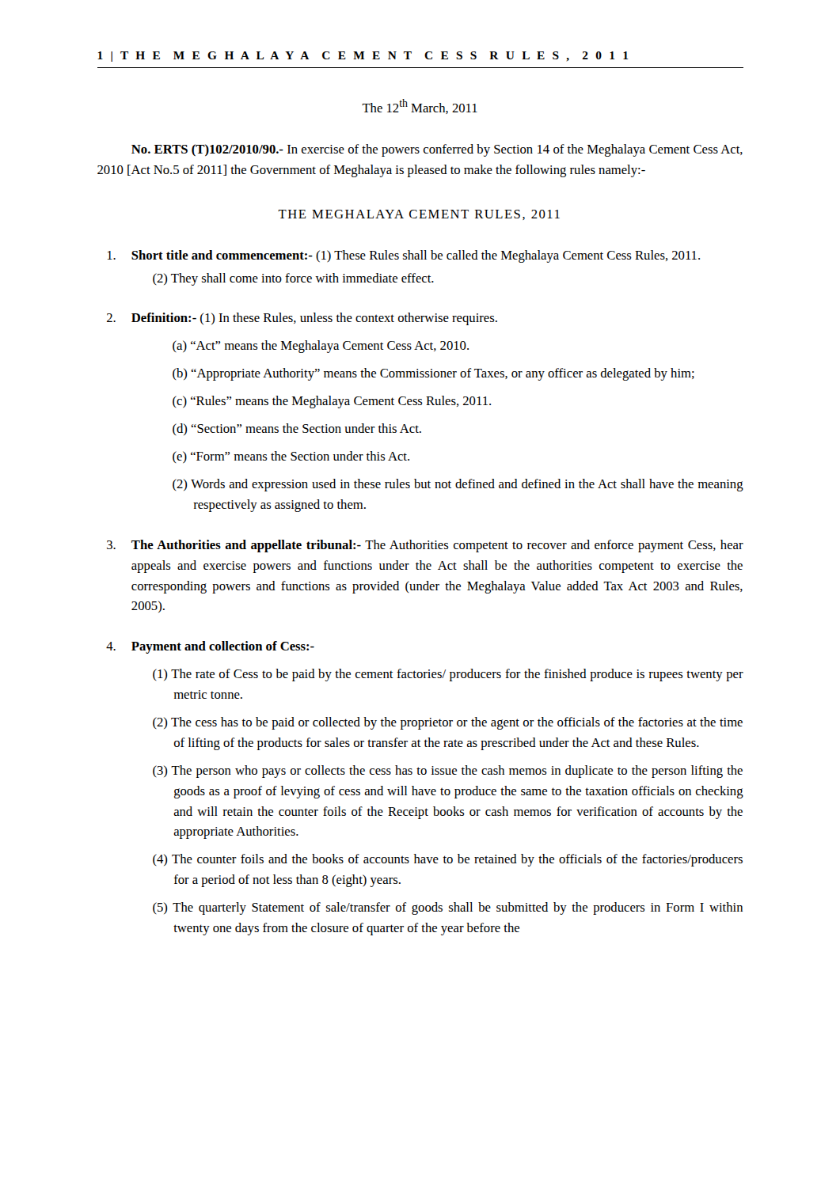1 | T H E M E G H A L A Y A C E M E N T C E S S R U L E S , 2 0 1 1
The 12th March, 2011
No. ERTS (T)102/2010/90.- In exercise of the powers conferred by Section 14 of the Meghalaya Cement Cess Act, 2010 [Act No.5 of 2011] the Government of Meghalaya is pleased to make the following rules namely:-
THE MEGHALAYA CEMENT RULES, 2011
Short title and commencement:- (1) These Rules shall be called the Meghalaya Cement Cess Rules, 2011.
(2) They shall come into force with immediate effect.
Definition:- (1) In these Rules, unless the context otherwise requires.
(a) “Act” means the Meghalaya Cement Cess Act, 2010.
(b) “Appropriate Authority” means the Commissioner of Taxes, or any officer as delegated by him;
(c) “Rules” means the Meghalaya Cement Cess Rules, 2011.
(d) “Section” means the Section under this Act.
(e) “Form” means the Section under this Act.
(2) Words and expression used in these rules but not defined and defined in the Act shall have the meaning respectively as assigned to them.
The Authorities and appellate tribunal:- The Authorities competent to recover and enforce payment Cess, hear appeals and exercise powers and functions under the Act shall be the authorities competent to exercise the corresponding powers and functions as provided (under the Meghalaya Value added Tax Act 2003 and Rules, 2005).
Payment and collection of Cess:-
(1) The rate of Cess to be paid by the cement factories/ producers for the finished produce is rupees twenty per metric tonne.
(2) The cess has to be paid or collected by the proprietor or the agent or the officials of the factories at the time of lifting of the products for sales or transfer at the rate as prescribed under the Act and these Rules.
(3) The person who pays or collects the cess has to issue the cash memos in duplicate to the person lifting the goods as a proof of levying of cess and will have to produce the same to the taxation officials on checking and will retain the counter foils of the Receipt books or cash memos for verification of accounts by the appropriate Authorities.
(4) The counter foils and the books of accounts have to be retained by the officials of the factories/producers for a period of not less than 8 (eight) years.
(5) The quarterly Statement of sale/transfer of goods shall be submitted by the producers in Form I within twenty one days from the closure of quarter of the year before the